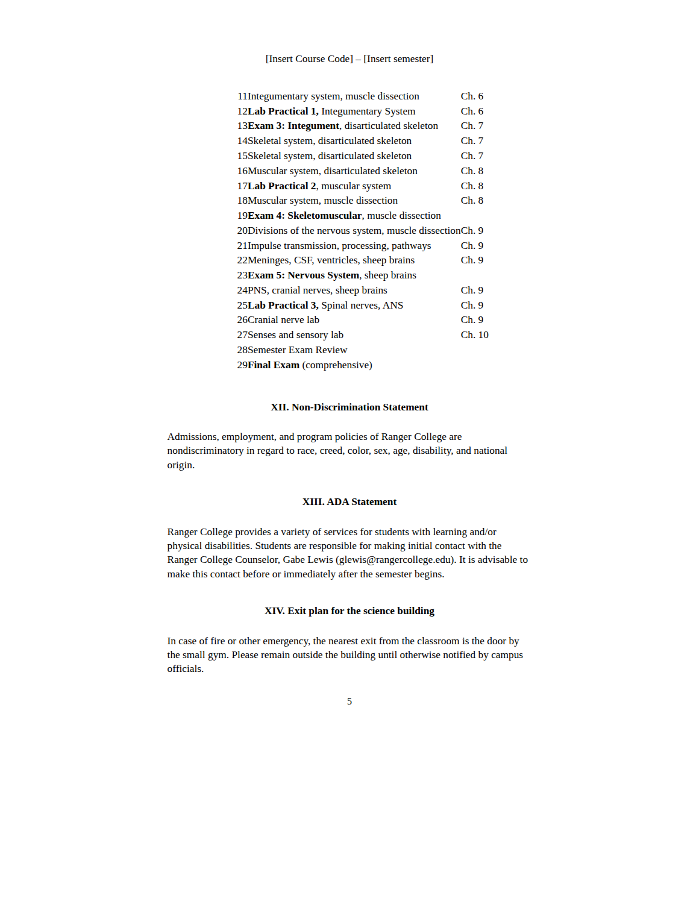[Insert Course Code] – [Insert semester]
| 11 | Integumentary system, muscle dissection | Ch. 6 |
| 12 | Lab Practical 1, Integumentary System | Ch. 6 |
| 13 | Exam 3: Integument , disarticulated skeleton | Ch. 7 |
| 14 | Skeletal system, disarticulated skeleton | Ch. 7 |
| 15 | Skeletal system, disarticulated skeleton | Ch. 7 |
| 16 | Muscular system, disarticulated skeleton | Ch. 8 |
| 17 | Lab Practical 2 , muscular system | Ch. 8 |
| 18 | Muscular system, muscle dissection | Ch. 8 |
| 19 | Exam 4: Skeletomuscular , muscle dissection | |
| 20 | Divisions of the nervous system, muscle dissection | Ch. 9 |
| 21 | Impulse transmission, processing, pathways | Ch. 9 |
| 22 | Meninges, CSF, ventricles, sheep brains | Ch. 9 |
| 23 | Exam 5: Nervous System , sheep brains | |
| 24 | PNS, cranial nerves, sheep brains | Ch. 9 |
| 25 | Lab Practical 3, Spinal nerves, ANS | Ch. 9 |
| 26 | Cranial nerve lab | Ch. 9 |
| 27 | Senses and sensory lab | Ch. 10 |
| 28 | Semester Exam Review | |
| 29 | Final Exam (comprehensive) | |
XII. Non-Discrimination Statement
Admissions, employment, and program policies of Ranger College are nondiscriminatory in regard to race, creed, color, sex, age, disability, and national origin.
XIII. ADA Statement
Ranger College provides a variety of services for students with learning and/or physical disabilities. Students are responsible for making initial contact with the Ranger College Counselor, Gabe Lewis (glewis@rangercollege.edu). It is advisable to make this contact before or immediately after the semester begins.
XIV. Exit plan for the science building
In case of fire or other emergency, the nearest exit from the classroom is the door by the small gym. Please remain outside the building until otherwise notified by campus officials.
5